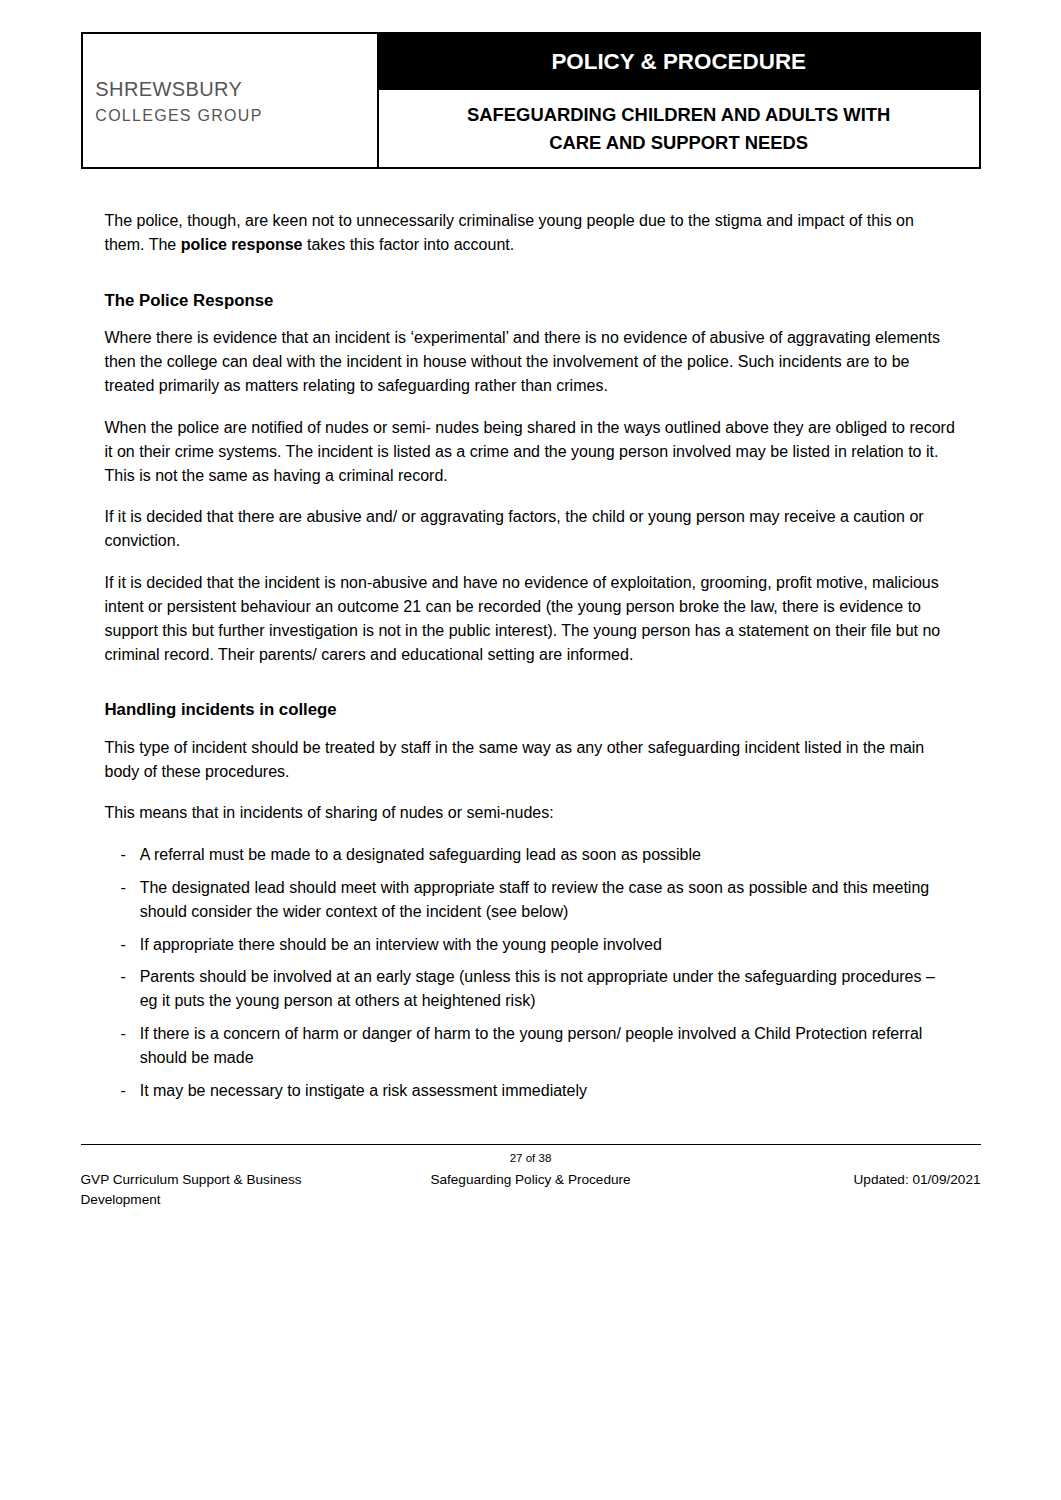SHREWSBURY COLLEGES GROUP
POLICY & PROCEDURE
SAFEGUARDING CHILDREN AND ADULTS WITH
CARE AND SUPPORT NEEDS
The police, though, are keen not to unnecessarily criminalise young people due to the stigma and impact of this on them. The police response takes this factor into account.
The Police Response
Where there is evidence that an incident is ‘experimental’ and there is no evidence of abusive of aggravating elements then the college can deal with the incident in house without the involvement of the police. Such incidents are to be treated primarily as matters relating to safeguarding rather than crimes.
When the police are notified of nudes or semi- nudes being shared in the ways outlined above they are obliged to record it on their crime systems. The incident is listed as a crime and the young person involved may be listed in relation to it. This is not the same as having a criminal record.
If it is decided that there are abusive and/ or aggravating factors, the child or young person may receive a caution or conviction.
If it is decided that the incident is non-abusive and have no evidence of exploitation, grooming, profit motive, malicious intent or persistent behaviour an outcome 21 can be recorded (the young person broke the law, there is evidence to support this but further investigation is not in the public interest). The young person has a statement on their file but no criminal record. Their parents/ carers and educational setting are informed.
Handling incidents in college
This type of incident should be treated by staff in the same way as any other safeguarding incident listed in the main body of these procedures.
This means that in incidents of sharing of nudes or semi-nudes:
A referral must be made to a designated safeguarding lead as soon as possible
The designated lead should meet with appropriate staff to review the case as soon as possible and this meeting should consider the wider context of the incident (see below)
If appropriate there should be an interview with the young people involved
Parents should be involved at an early stage (unless this is not appropriate under the safeguarding procedures – eg it puts the young person at others at heightened risk)
If there is a concern of harm or danger of harm to the young person/ people involved a Child Protection referral should be made
It may be necessary to instigate a risk assessment immediately
27 of 38
GVP Curriculum Support & Business Development
Safeguarding Policy & Procedure
Updated: 01/09/2021